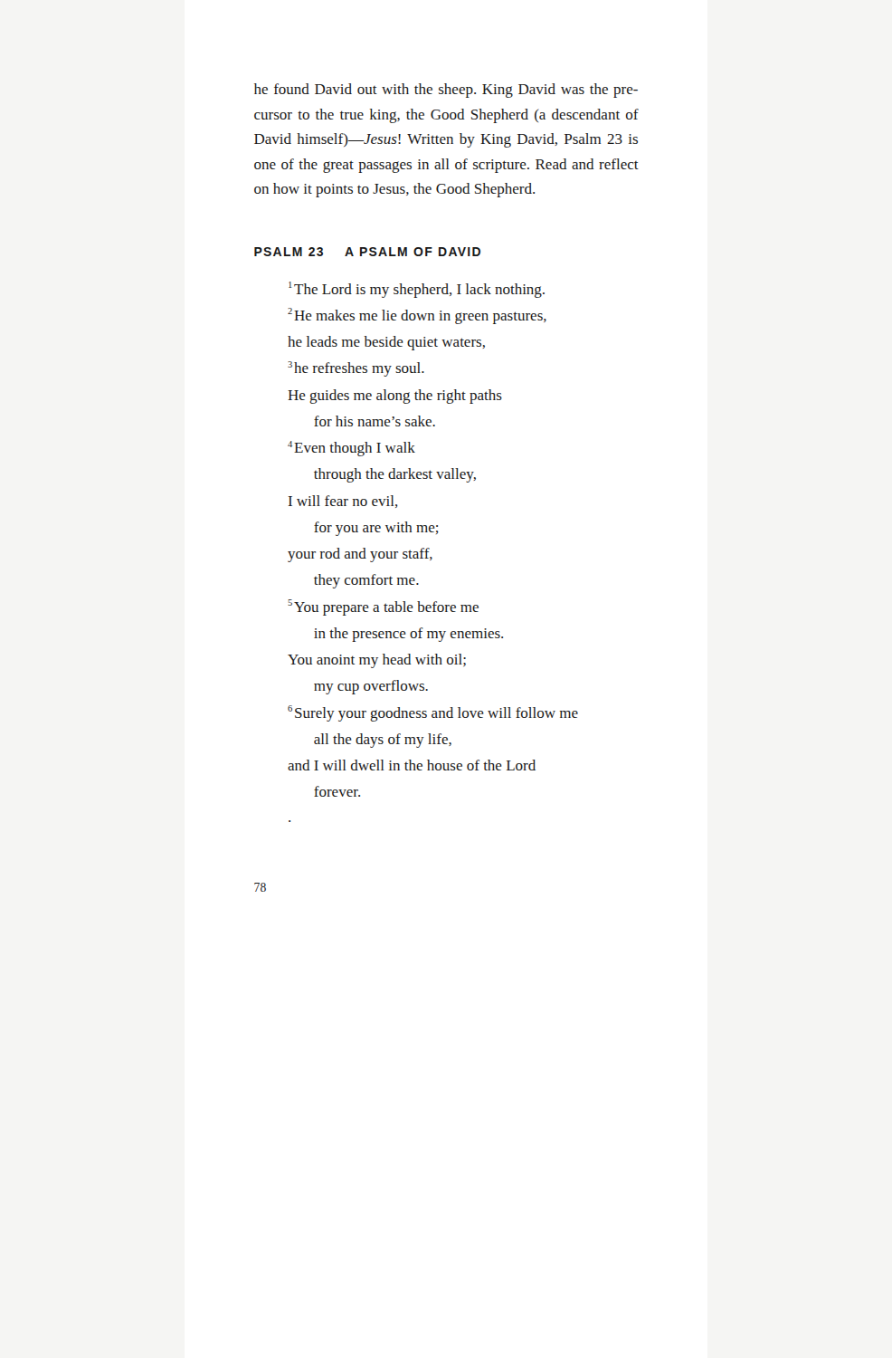he found David out with the sheep. King David was the precursor to the true king, the Good Shepherd (a descendant of David himself)—Jesus! Written by King David, Psalm 23 is one of the great passages in all of scripture. Read and reflect on how it points to Jesus, the Good Shepherd.
Psalm 23 A Psalm of David
1The Lord is my shepherd, I lack nothing.
2He makes me lie down in green pastures,
he leads me beside quiet waters,
3he refreshes my soul.
He guides me along the right paths
for his name’s sake.
4Even though I walk
through the darkest valley,
I will fear no evil,
for you are with me;
your rod and your staff,
they comfort me.
5You prepare a table before me
in the presence of my enemies.
You anoint my head with oil;
my cup overflows.
6Surely your goodness and love will follow me
all the days of my life,
and I will dwell in the house of the Lord
forever.
.
78